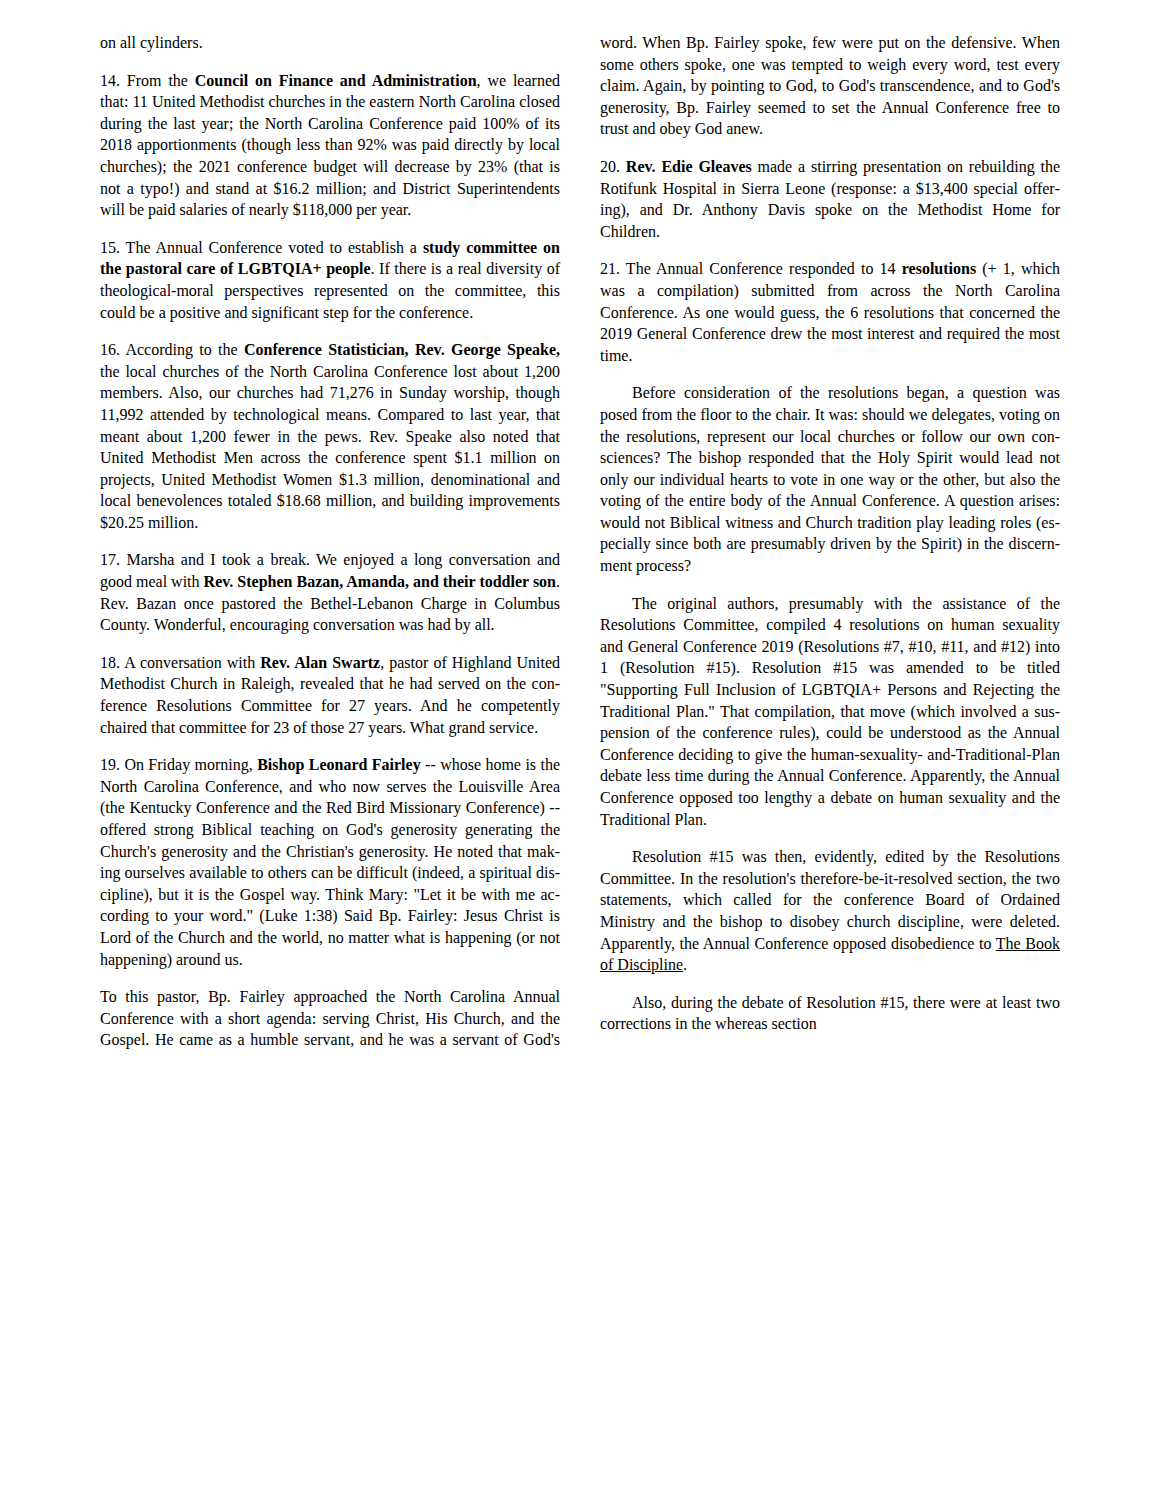on all cylinders.
14. From the Council on Finance and Administration, we learned that: 11 United Methodist churches in the eastern North Carolina closed during the last year; the North Carolina Conference paid 100% of its 2018 apportionments (though less than 92% was paid directly by local churches); the 2021 conference budget will decrease by 23% (that is not a typo!) and stand at $16.2 million; and District Superintendents will be paid salaries of nearly $118,000 per year.
15. The Annual Conference voted to establish a study committee on the pastoral care of LGBTQIA+ people. If there is a real diversity of theological-moral perspectives represented on the committee, this could be a positive and significant step for the conference.
16. According to the Conference Statistician, Rev. George Speake, the local churches of the North Carolina Conference lost about 1,200 members. Also, our churches had 71,276 in Sunday worship, though 11,992 attended by technological means. Compared to last year, that meant about 1,200 fewer in the pews. Rev. Speake also noted that United Methodist Men across the conference spent $1.1 million on projects, United Methodist Women $1.3 million, denominational and local benevolences totaled $18.68 million, and building improvements $20.25 million.
17. Marsha and I took a break. We enjoyed a long conversation and good meal with Rev. Stephen Bazan, Amanda, and their toddler son. Rev. Bazan once pastored the Bethel-Lebanon Charge in Columbus County. Wonderful, encouraging conversation was had by all.
18. A conversation with Rev. Alan Swartz, pastor of Highland United Methodist Church in Raleigh, revealed that he had served on the conference Resolutions Committee for 27 years. And he competently chaired that committee for 23 of those 27 years. What grand service.
19. On Friday morning, Bishop Leonard Fairley -- whose home is the North Carolina Conference, and who now serves the Louisville Area (the Kentucky Conference and the Red Bird Missionary Conference) -- offered strong Biblical teaching on God's generosity generating the Church's generosity and the Christian's generosity. He noted that making ourselves available to others can be difficult (indeed, a spiritual discipline), but it is the Gospel way. Think Mary: "Let it be with me according to your word." (Luke 1:38) Said Bp. Fairley: Jesus Christ is Lord of the Church and the world, no matter what is happening (or not happening) around us.
To this pastor, Bp. Fairley approached the North Carolina Annual Conference with a short agenda: serving Christ, His Church, and the Gospel. He came as a humble servant, and he was a servant of God's word. When Bp. Fairley spoke, few were put on the defensive. When some others spoke, one was tempted to weigh every word, test every claim. Again, by pointing to God, to God's transcendence, and to God's generosity, Bp. Fairley seemed to set the Annual Conference free to trust and obey God anew.
20. Rev. Edie Gleaves made a stirring presentation on rebuilding the Rotifunk Hospital in Sierra Leone (response: a $13,400 special offering), and Dr. Anthony Davis spoke on the Methodist Home for Children.
21. The Annual Conference responded to 14 resolutions (+ 1, which was a compilation) submitted from across the North Carolina Conference. As one would guess, the 6 resolutions that concerned the 2019 General Conference drew the most interest and required the most time.
Before consideration of the resolutions began, a question was posed from the floor to the chair. It was: should we delegates, voting on the resolutions, represent our local churches or follow our own consciences? The bishop responded that the Holy Spirit would lead not only our individual hearts to vote in one way or the other, but also the voting of the entire body of the Annual Conference. A question arises: would not Biblical witness and Church tradition play leading roles (especially since both are presumably driven by the Spirit) in the discernment process?
The original authors, presumably with the assistance of the Resolutions Committee, compiled 4 resolutions on human sexuality and General Conference 2019 (Resolutions #7, #10, #11, and #12) into 1 (Resolution #15). Resolution #15 was amended to be titled "Supporting Full Inclusion of LGBTQIA+ Persons and Rejecting the Traditional Plan." That compilation, that move (which involved a suspension of the conference rules), could be understood as the Annual Conference deciding to give the human-sexuality- and-Traditional-Plan debate less time during the Annual Conference. Apparently, the Annual Conference opposed too lengthy a debate on human sexuality and the Traditional Plan.
Resolution #15 was then, evidently, edited by the Resolutions Committee. In the resolution's therefore-be-it-resolved section, the two statements, which called for the conference Board of Ordained Ministry and the bishop to disobey church discipline, were deleted. Apparently, the Annual Conference opposed disobedience to The Book of Discipline.
Also, during the debate of Resolution #15, there were at least two corrections in the whereas section